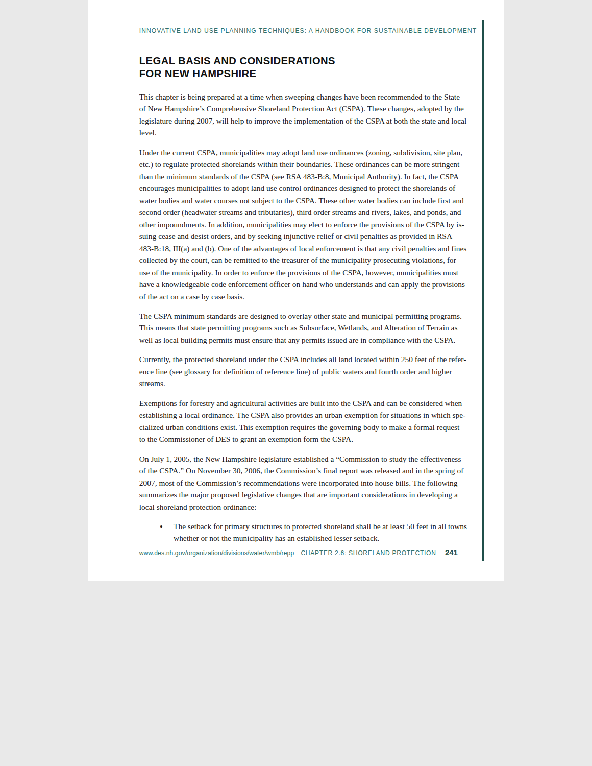Innovative Land Use Planning Techniques: A Handbook for Sustainable Development
Legal Basis and Considerations
for New Hampshire
This chapter is being prepared at a time when sweeping changes have been recommended to the State of New Hampshire’s Comprehensive Shoreland Protection Act (CSPA). These changes, adopted by the legislature during 2007, will help to improve the implementation of the CSPA at both the state and local level.
Under the current CSPA, municipalities may adopt land use ordinances (zoning, subdivision, site plan, etc.) to regulate protected shorelands within their boundaries. These ordinances can be more stringent than the minimum standards of the CSPA (see RSA 483-B:8, Municipal Authority). In fact, the CSPA encourages municipalities to adopt land use control ordinances designed to protect the shorelands of water bodies and water courses not subject to the CSPA. These other water bodies can include first and second order (headwater streams and tributaries), third order streams and rivers, lakes, and ponds, and other impoundments. In addition, municipalities may elect to enforce the provisions of the CSPA by issuing cease and desist orders, and by seeking injunctive relief or civil penalties as provided in RSA 483-B:18, III(a) and (b). One of the advantages of local enforcement is that any civil penalties and fines collected by the court, can be remitted to the treasurer of the municipality prosecuting violations, for use of the municipality. In order to enforce the provisions of the CSPA, however, municipalities must have a knowledgeable code enforcement officer on hand who understands and can apply the provisions of the act on a case by case basis.
The CSPA minimum standards are designed to overlay other state and municipal permitting programs. This means that state permitting programs such as Subsurface, Wetlands, and Alteration of Terrain as well as local building permits must ensure that any permits issued are in compliance with the CSPA.
Currently, the protected shoreland under the CSPA includes all land located within 250 feet of the reference line (see glossary for definition of reference line) of public waters and fourth order and higher streams.
Exemptions for forestry and agricultural activities are built into the CSPA and can be considered when establishing a local ordinance. The CSPA also provides an urban exemption for situations in which specialized urban conditions exist. This exemption requires the governing body to make a formal request to the Commissioner of DES to grant an exemption form the CSPA.
On July 1, 2005, the New Hampshire legislature established a “Commission to study the effectiveness of the CSPA.” On November 30, 2006, the Commission’s final report was released and in the spring of 2007, most of the Commission’s recommendations were incorporated into house bills. The following summarizes the major proposed legislative changes that are important considerations in developing a local shoreland protection ordinance:
The setback for primary structures to protected shoreland shall be at least 50 feet in all towns whether or not the municipality has an established lesser setback.
www.des.nh.gov/organization/divisions/water/wmb/repp Chapter 2.6: Shoreland Protection 241